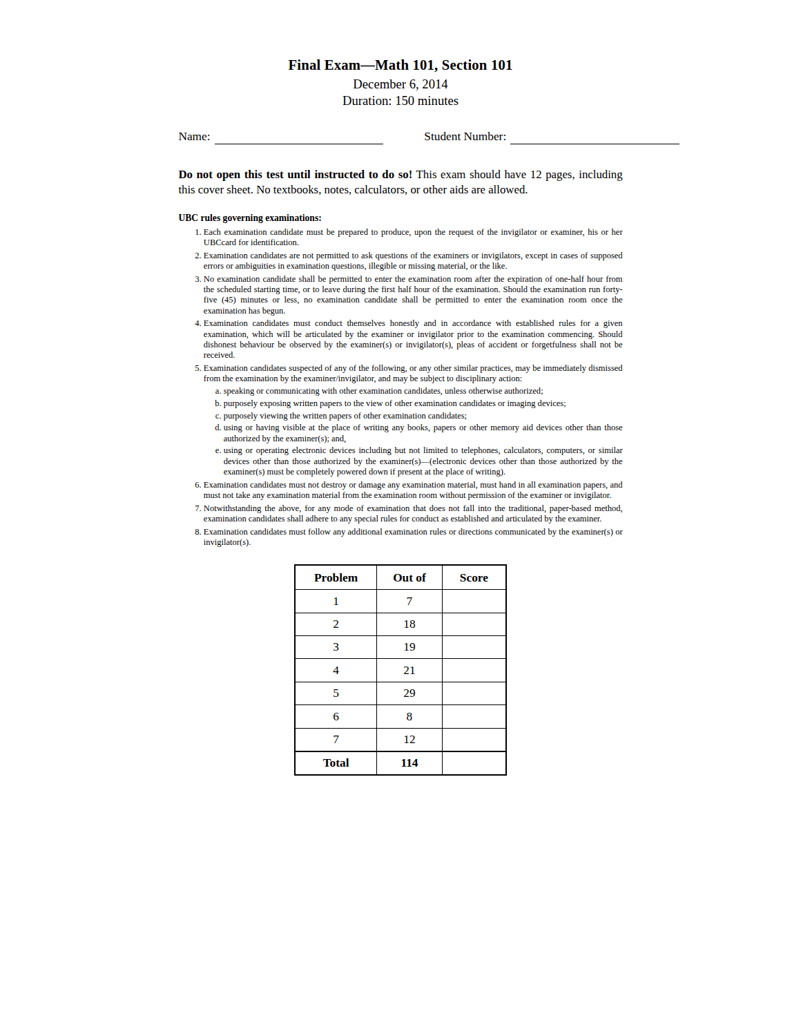Final Exam—Math 101, Section 101
December 6, 2014
Duration: 150 minutes
Name: Student Number:
Do not open this test until instructed to do so! This exam should have 12 pages, including this cover sheet. No textbooks, notes, calculators, or other aids are allowed.
UBC rules governing examinations:
Each examination candidate must be prepared to produce, upon the request of the invigilator or examiner, his or her UBCcard for identification.
Examination candidates are not permitted to ask questions of the examiners or invigilators, except in cases of supposed errors or ambiguities in examination questions, illegible or missing material, or the like.
No examination candidate shall be permitted to enter the examination room after the expiration of one-half hour from the scheduled starting time, or to leave during the first half hour of the examination. Should the examination run forty-five (45) minutes or less, no examination candidate shall be permitted to enter the examination room once the examination has begun.
Examination candidates must conduct themselves honestly and in accordance with established rules for a given examination, which will be articulated by the examiner or invigilator prior to the examination commencing. Should dishonest behaviour be observed by the examiner(s) or invigilator(s), pleas of accident or forgetfulness shall not be received.
Examination candidates suspected of any of the following, or any other similar practices, may be immediately dismissed from the examination by the examiner/invigilator, and may be subject to disciplinary action:
speaking or communicating with other examination candidates, unless otherwise authorized;
purposely exposing written papers to the view of other examination candidates or imaging devices;
purposely viewing the written papers of other examination candidates;
using or having visible at the place of writing any books, papers or other memory aid devices other than those authorized by the examiner(s); and,
using or operating electronic devices including but not limited to telephones, calculators, computers, or similar devices other than those authorized by the examiner(s)—(electronic devices other than those authorized by the examiner(s) must be completely powered down if present at the place of writing).
Examination candidates must not destroy or damage any examination material, must hand in all examination papers, and must not take any examination material from the examination room without permission of the examiner or invigilator.
Notwithstanding the above, for any mode of examination that does not fall into the traditional, paper-based method, examination candidates shall adhere to any special rules for conduct as established and articulated by the examiner.
Examination candidates must follow any additional examination rules or directions communicated by the examiner(s) or invigilator(s).
| Problem | Out of | Score |
| --- | --- | --- |
| 1 | 7 | |
| 2 | 18 | |
| 3 | 19 | |
| 4 | 21 | |
| 5 | 29 | |
| 6 | 8 | |
| 7 | 12 | |
| Total | 114 | |